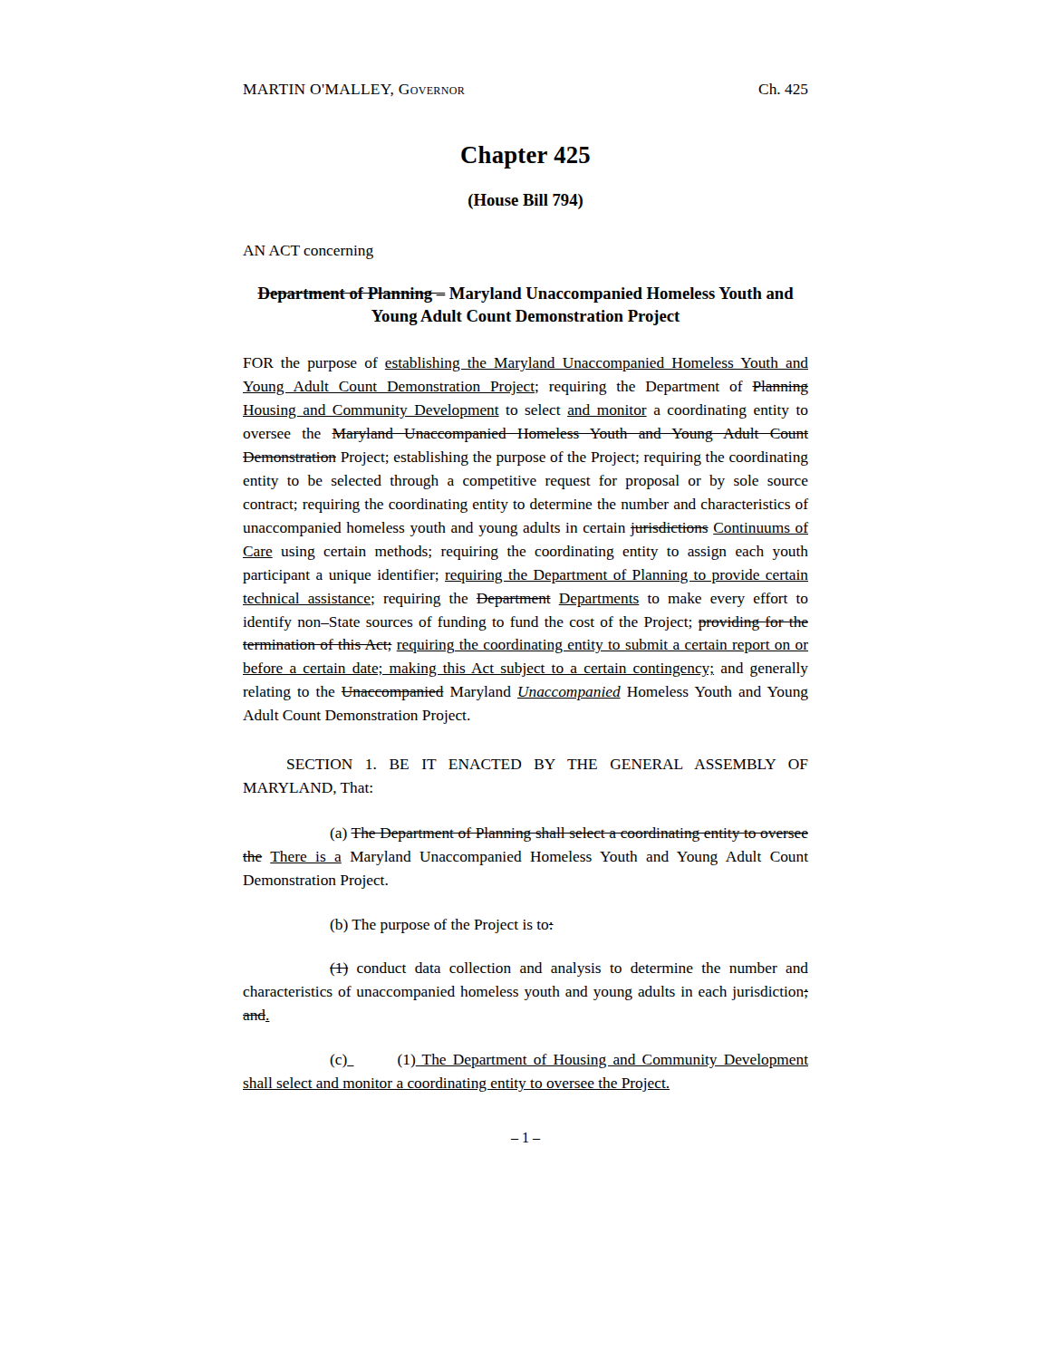MARTIN O'MALLEY, Governor
Ch. 425
Chapter 425
(House Bill 794)
AN ACT concerning
Department of Planning – Maryland Unaccompanied Homeless Youth and Young Adult Count Demonstration Project
FOR the purpose of establishing the Maryland Unaccompanied Homeless Youth and Young Adult Count Demonstration Project; requiring the Department of Planning Housing and Community Development to select and monitor a coordinating entity to oversee the Maryland Unaccompanied Homeless Youth and Young Adult Count Demonstration Project; establishing the purpose of the Project; requiring the coordinating entity to be selected through a competitive request for proposal or by sole source contract; requiring the coordinating entity to determine the number and characteristics of unaccompanied homeless youth and young adults in certain jurisdictions Continuums of Care using certain methods; requiring the coordinating entity to assign each youth participant a unique identifier; requiring the Department of Planning to provide certain technical assistance; requiring the Department Departments to make every effort to identify non–State sources of funding to fund the cost of the Project; providing for the termination of this Act; requiring the coordinating entity to submit a certain report on or before a certain date; making this Act subject to a certain contingency; and generally relating to the Unaccompanied Maryland Unaccompanied Homeless Youth and Young Adult Count Demonstration Project.
SECTION 1. BE IT ENACTED BY THE GENERAL ASSEMBLY OF MARYLAND, That:
(a) The Department of Planning shall select a coordinating entity to oversee the There is a Maryland Unaccompanied Homeless Youth and Young Adult Count Demonstration Project.
(b) The purpose of the Project is to:
(1) conduct data collection and analysis to determine the number and characteristics of unaccompanied homeless youth and young adults in each jurisdiction; and.
(c) (1) The Department of Housing and Community Development shall select and monitor a coordinating entity to oversee the Project.
– 1 –